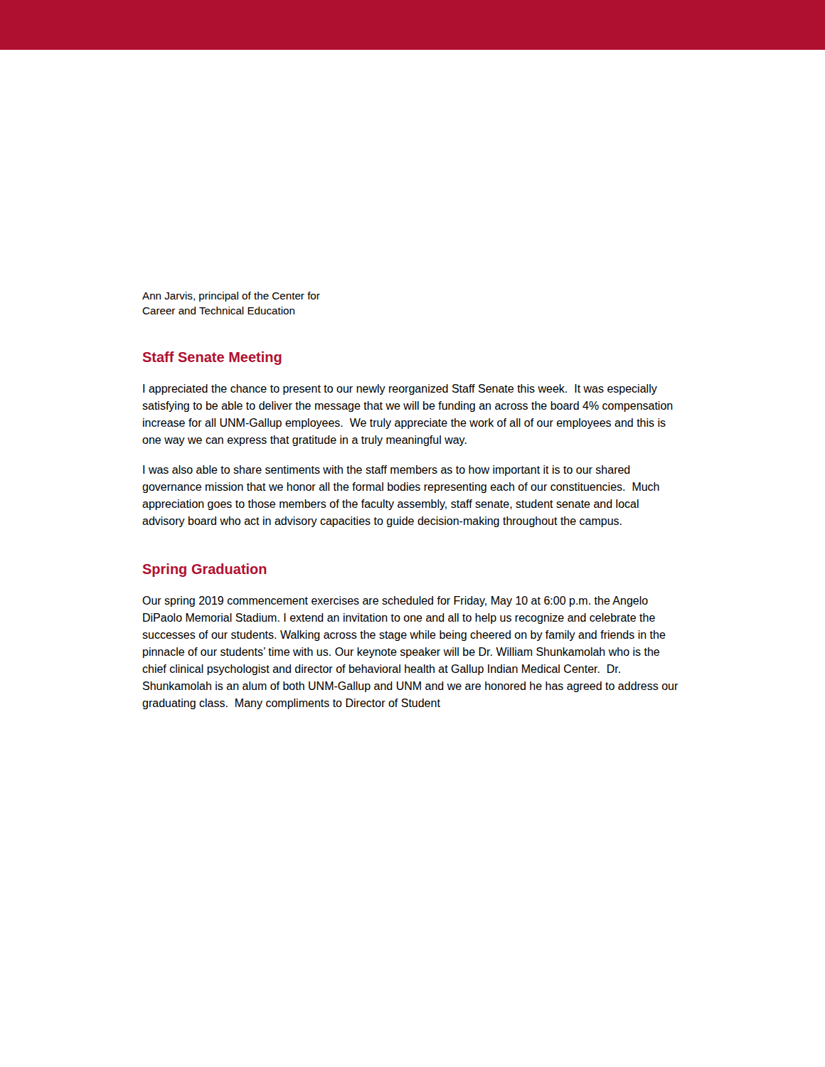Ann Jarvis, principal of the Center for Career and Technical Education
Staff Senate Meeting
I appreciated the chance to present to our newly reorganized Staff Senate this week. It was especially satisfying to be able to deliver the message that we will be funding an across the board 4% compensation increase for all UNM-Gallup employees. We truly appreciate the work of all of our employees and this is one way we can express that gratitude in a truly meaningful way.
I was also able to share sentiments with the staff members as to how important it is to our shared governance mission that we honor all the formal bodies representing each of our constituencies. Much appreciation goes to those members of the faculty assembly, staff senate, student senate and local advisory board who act in advisory capacities to guide decision-making throughout the campus.
Spring Graduation
Our spring 2019 commencement exercises are scheduled for Friday, May 10 at 6:00 p.m. the Angelo DiPaolo Memorial Stadium. I extend an invitation to one and all to help us recognize and celebrate the successes of our students. Walking across the stage while being cheered on by family and friends in the pinnacle of our students’ time with us. Our keynote speaker will be Dr. William Shunkamolah who is the chief clinical psychologist and director of behavioral health at Gallup Indian Medical Center. Dr. Shunkamolah is an alum of both UNM-Gallup and UNM and we are honored he has agreed to address our graduating class. Many compliments to Director of Student